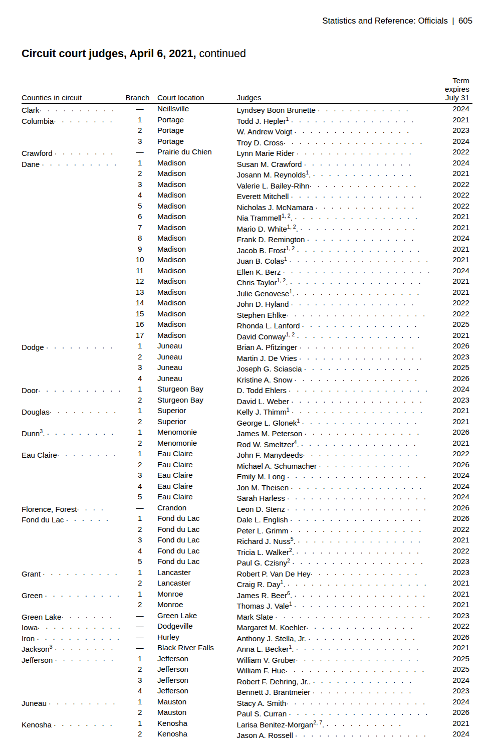Statistics and Reference: Officials|605
Circuit court judges, April 6, 2021, continued
| | | | | Term expires |
| --- | --- | --- | --- | --- |
| Counties in circuit | Branch | Court location | Judges | July 31 |
| Clark . . . . . . . . . . | — | Neillsville | Lyndsey Boon Brunette . . . . . . . . . . . . | 2024 |
| Columbia . . . . . . . . | 1 | Portage | Todd J. Hepler 1 . . . . . . . . . . . . . . . . | 2021 |
| | 2 | Portage | W. Andrew Voigt . . . . . . . . . . . . . . . | 2023 |
| | 3 | Portage | Troy D. Cross . . . . . . . . . . . . . . . . . . | 2024 |
| Crawford . . . . . . . . | — | Prairie du Chien | Lynn Marie Rider . . . . . . . . . . . . . . . | 2022 |
| Dane . . . . . . . . . . | 1 | Madison | Susan M. Crawford . . . . . . . . . . . . . . | 2024 |
| | 2 | Madison | Josann M. Reynolds 1 . . . . . . . . . . . . . . | 2021 |
| | 3 | Madison | Valerie L. Bailey-Rihn . . . . . . . . . . . . . . | 2022 |
| | 4 | Madison | Everett Mitchell . . . . . . . . . . . . . . . . . | 2022 |
| | 5 | Madison | Nicholas J. McNamara . . . . . . . . . . . . . | 2022 |
| | 6 | Madison | Nia Trammell 1, 2 . . . . . . . . . . . . . . . . . | 2021 |
| | 7 | Madison | Mario D. White 1, 2 . . . . . . . . . . . . . . . . | 2021 |
| | 8 | Madison | Frank D. Remington . . . . . . . . . . . . . . | 2024 |
| | 9 | Madison | Jacob B. Frost 1, 2 . . . . . . . . . . . . . . . . | 2021 |
| | 10 | Madison | Juan B. Colas 1 . . . . . . . . . . . . . . . . . . | 2021 |
| | 11 | Madison | Ellen K. Berz . . . . . . . . . . . . . . . . . . . | 2024 |
| | 12 | Madison | Chris Taylor 1, 2 . . . . . . . . . . . . . . . . . . | 2021 |
| | 13 | Madison | Julie Genovese 1 . . . . . . . . . . . . . . . . . | 2021 |
| | 14 | Madison | John D. Hyland . . . . . . . . . . . . . . . . | 2022 |
| | 15 | Madison | Stephen Ehlke . . . . . . . . . . . . . . . . . . | 2022 |
| | 16 | Madison | Rhonda L. Lanford . . . . . . . . . . . . . . . | 2025 |
| | 17 | Madison | David Conway 1, 2 . . . . . . . . . . . . . . . . | 2021 |
| Dodge . . . . . . . . . | 1 | Juneau | Brian A. Pfitzinger . . . . . . . . . . . . . . . | 2026 |
| | 2 | Juneau | Martin J. De Vries . . . . . . . . . . . . . . . . | 2023 |
| | 3 | Juneau | Joseph G. Sciascia . . . . . . . . . . . . . . . | 2025 |
| | 4 | Juneau | Kristine A. Snow . . . . . . . . . . . . . . . . | 2026 |
| Door . . . . . . . . . . . | 1 | Sturgeon Bay | D. Todd Ehlers . . . . . . . . . . . . . . . . . . | 2024 |
| | 2 | Sturgeon Bay | David L. Weber . . . . . . . . . . . . . . . . . | 2023 |
| Douglas . . . . . . . . . | 1 | Superior | Kelly J. Thimm 1 . . . . . . . . . . . . . . . . . | 2021 |
| | 2 | Superior | George L. Glonek 1 . . . . . . . . . . . . . . . | 2021 |
| Dunn 3 . . . . . . . . . . | 1 | Menomonie | James M. Peterson . . . . . . . . . . . . . . . | 2026 |
| | 2 | Menomonie | Rod W. Smeltzer 4 . . . . . . . . . . . . . . . . | 2021 |
| Eau Claire . . . . . . . . | 1 | Eau Claire | John F. Manydeeds . . . . . . . . . . . . . . . | 2022 |
| | 2 | Eau Claire | Michael A. Schumacher . . . . . . . . . . . . | 2026 |
| | 3 | Eau Claire | Emily M. Long . . . . . . . . . . . . . . . . . . | 2024 |
| | 4 | Eau Claire | Jon M. Theisen . . . . . . . . . . . . . . . . . | 2024 |
| | 5 | Eau Claire | Sarah Harless . . . . . . . . . . . . . . . . . . | 2024 |
| Florence, Forest . . . . | — | Crandon | Leon D. Stenz . . . . . . . . . . . . . . . . . . | 2026 |
| Fond du Lac . . . . . . | 1 | Fond du Lac | Dale L. English . . . . . . . . . . . . . . . . . | 2026 |
| | 2 | Fond du Lac | Peter L. Grimm . . . . . . . . . . . . . . . . . | 2022 |
| | 3 | Fond du Lac | Richard J. Nuss 5 . . . . . . . . . . . . . . . . . | 2021 |
| | 4 | Fond du Lac | Tricia L. Walker 2 . . . . . . . . . . . . . . . . . | 2022 |
| | 5 | Fond du Lac | Paul G. Czisny 2 . . . . . . . . . . . . . . . . . | 2023 |
| Grant . . . . . . . . . . | 1 | Lancaster | Robert P. Van De Hey . . . . . . . . . . . . . . | 2023 |
| | 2 | Lancaster | Craig R. Day 1 . . . . . . . . . . . . . . . . . . . | 2021 |
| Green . . . . . . . . . . | 1 | Monroe | James R. Beer 6 . . . . . . . . . . . . . . . . . . | 2021 |
| | 2 | Monroe | Thomas J. Vale 1 . . . . . . . . . . . . . . . . . | 2021 |
| Green Lake . . . . . . . | — | Green Lake | Mark Slate . . . . . . . . . . . . . . . . . . . . | 2023 |
| Iowa . . . . . . . . . . . | — | Dodgeville | Margaret M. Koehler . . . . . . . . . . . . . . | 2022 |
| Iron . . . . . . . . . . . | — | Hurley | Anthony J. Stella, Jr. . . . . . . . . . . . . . . | 2026 |
| Jackson 3 . . . . . . . . | — | Black River Falls | Anna L. Becker 1 . . . . . . . . . . . . . . . . . | 2021 |
| Jefferson . . . . . . . . | 1 | Jefferson | William V. Gruber . . . . . . . . . . . . . . . . | 2025 |
| | 2 | Jefferson | William F. Hue . . . . . . . . . . . . . . . . . . | 2025 |
| | 3 | Jefferson | Robert F. Dehring, Jr.. . . . . . . . . . . . . . | 2024 |
| | 4 | Jefferson | Bennett J. Brantmeier . . . . . . . . . . . . . | 2023 |
| Juneau . . . . . . . . . | 1 | Mauston | Stacy A. Smith . . . . . . . . . . . . . . . . . . | 2024 |
| | 2 | Mauston | Paul S. Curran . . . . . . . . . . . . . . . . . . | 2026 |
| Kenosha . . . . . . . . | 1 | Kenosha | Larisa Benitez-Morgan 2, 7 . . . . . . . . . . . | 2021 |
| | 2 | Kenosha | Jason A. Rossell . . . . . . . . . . . . . . . . . | 2024 |